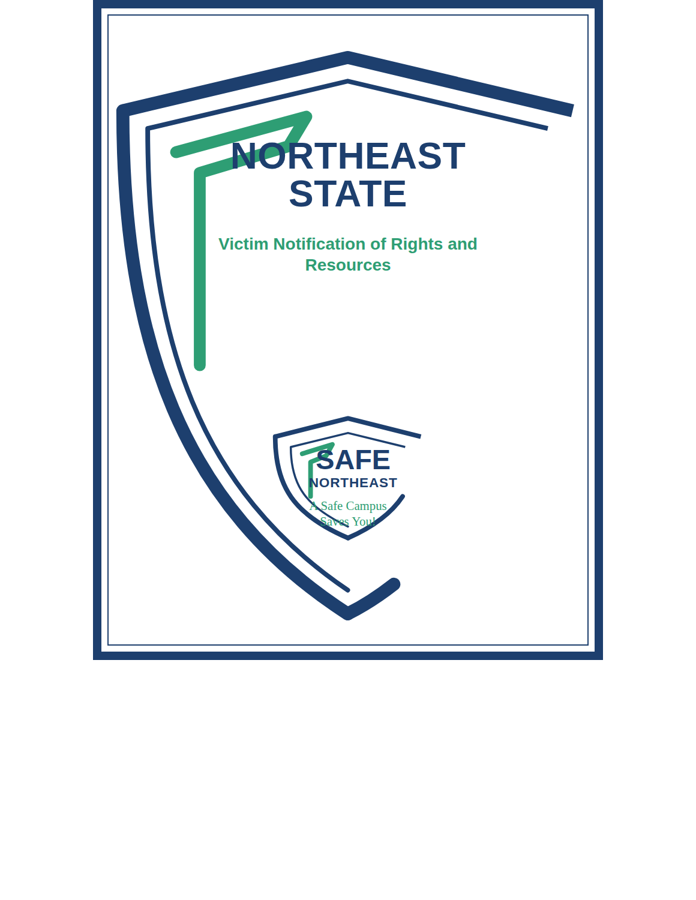NORTHEAST STATE
Victim Notification of Rights and Resources
SAFE NORTHEAST A Safe Campus Saves You!